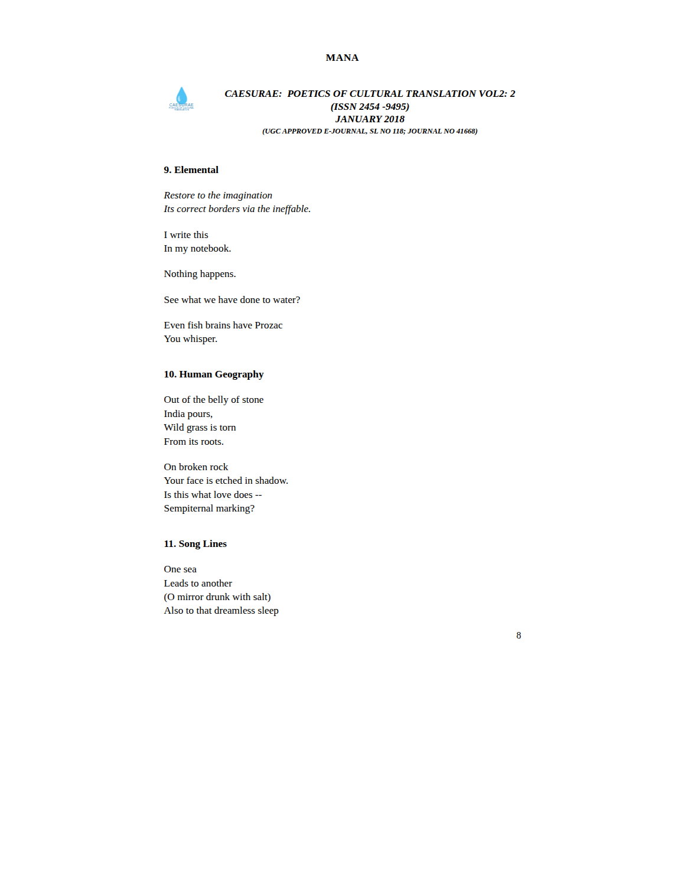MANA
💧 CAESURAE POETICS OF CULTURAL TRANSLATION
CAESURAE: POETICS OF CULTURAL TRANSLATION VOL2: 2 (ISSN 2454 -9495) JANUARY 2018 (UGC APPROVED E-JOURNAL, SL NO 118; JOURNAL NO 41668)
9. Elemental
Restore to the imagination
Its correct borders via the ineffable.
I write this
In my notebook.
Nothing happens.
See what we have done to water?
Even fish brains have Prozac
You whisper.
10. Human Geography
Out of the belly of stone
India pours,
Wild grass is torn
From its roots.
On broken rock
Your face is etched in shadow.
Is this what love does --
Sempiternal marking?
11. Song Lines
One sea
Leads to another
(O mirror drunk with salt)
Also to that dreamless sleep
8